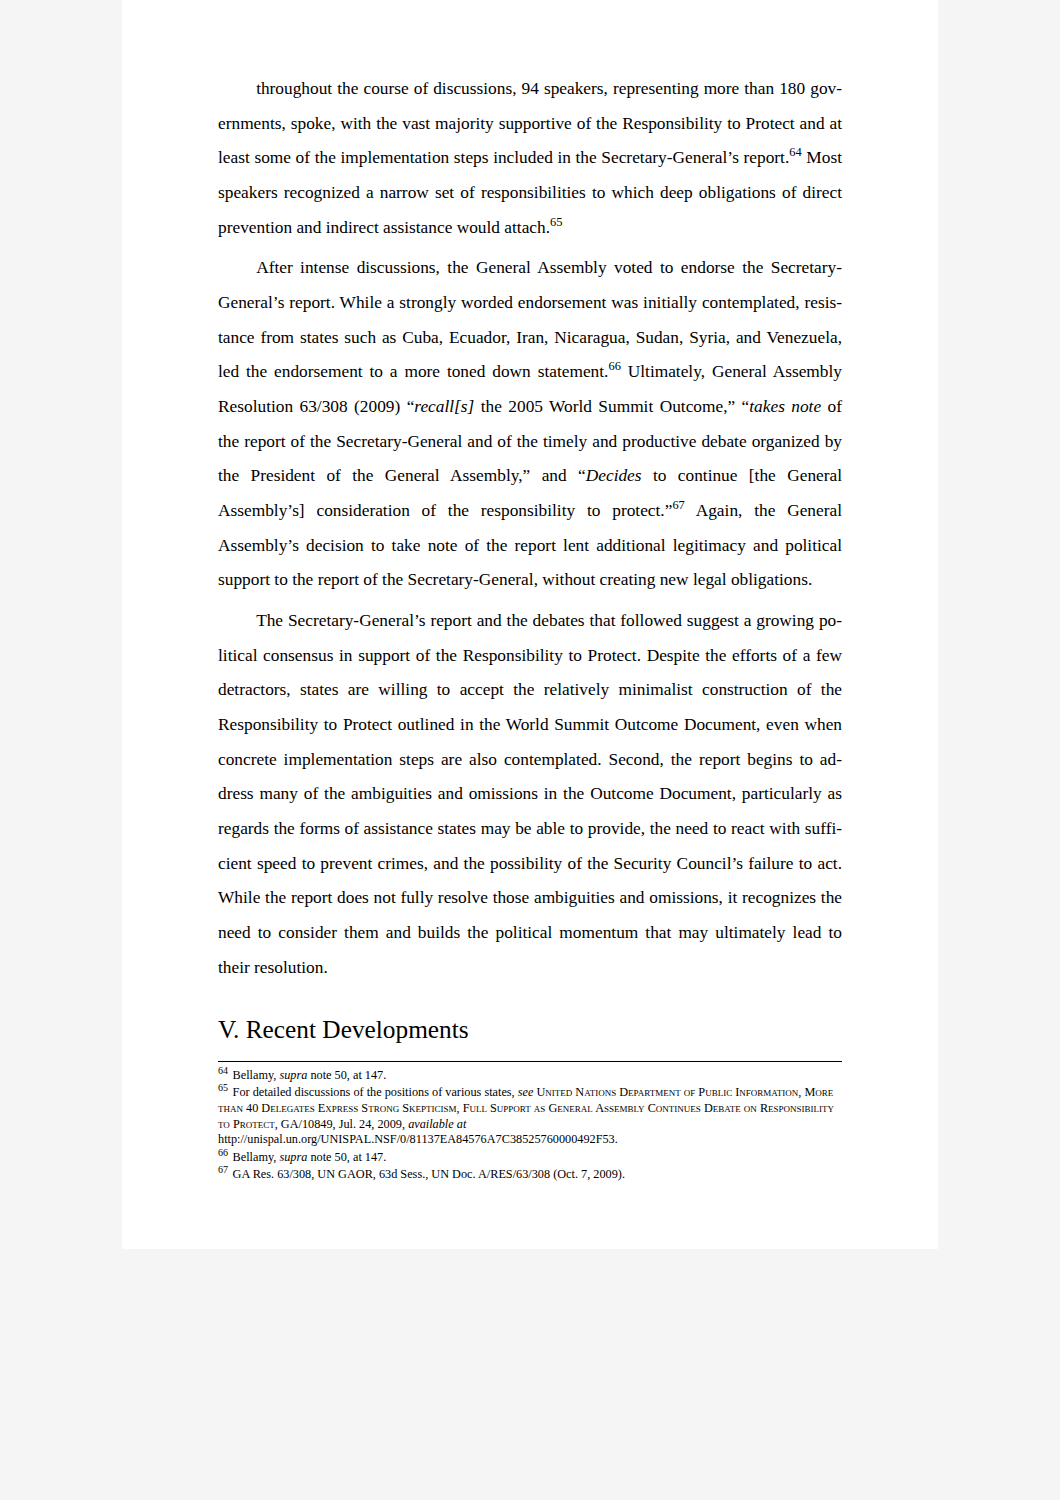throughout the course of discussions, 94 speakers, representing more than 180 governments, spoke, with the vast majority supportive of the Responsibility to Protect and at least some of the implementation steps included in the Secretary-General’s report.64 Most speakers recognized a narrow set of responsibilities to which deep obligations of direct prevention and indirect assistance would attach.65
After intense discussions, the General Assembly voted to endorse the Secretary-General’s report. While a strongly worded endorsement was initially contemplated, resistance from states such as Cuba, Ecuador, Iran, Nicaragua, Sudan, Syria, and Venezuela, led the endorsement to a more toned down statement.66 Ultimately, General Assembly Resolution 63/308 (2009) “recall[s] the 2005 World Summit Outcome,” “takes note of the report of the Secretary-General and of the timely and productive debate organized by the President of the General Assembly,” and “Decides to continue [the General Assembly’s] consideration of the responsibility to protect.”67 Again, the General Assembly’s decision to take note of the report lent additional legitimacy and political support to the report of the Secretary-General, without creating new legal obligations.
The Secretary-General’s report and the debates that followed suggest a growing political consensus in support of the Responsibility to Protect. Despite the efforts of a few detractors, states are willing to accept the relatively minimalist construction of the Responsibility to Protect outlined in the World Summit Outcome Document, even when concrete implementation steps are also contemplated. Second, the report begins to address many of the ambiguities and omissions in the Outcome Document, particularly as regards the forms of assistance states may be able to provide, the need to react with sufficient speed to prevent crimes, and the possibility of the Security Council’s failure to act. While the report does not fully resolve those ambiguities and omissions, it recognizes the need to consider them and builds the political momentum that may ultimately lead to their resolution.
V. Recent Developments
64 Bellamy, supra note 50, at 147.
65 For detailed discussions of the positions of various states, see United Nations Department of Public Information, More than 40 Delegates Express Strong Skepticism, Full Support as General Assembly Continues Debate on Responsibility to Protect, GA/10849, Jul. 24, 2009, available at http://unispal.un.org/UNISPAL.NSF/0/81137EA84576A7C38525760000492F53.
66 Bellamy, supra note 50, at 147.
67 GA Res. 63/308, UN GAOR, 63d Sess., UN Doc. A/RES/63/308 (Oct. 7, 2009).